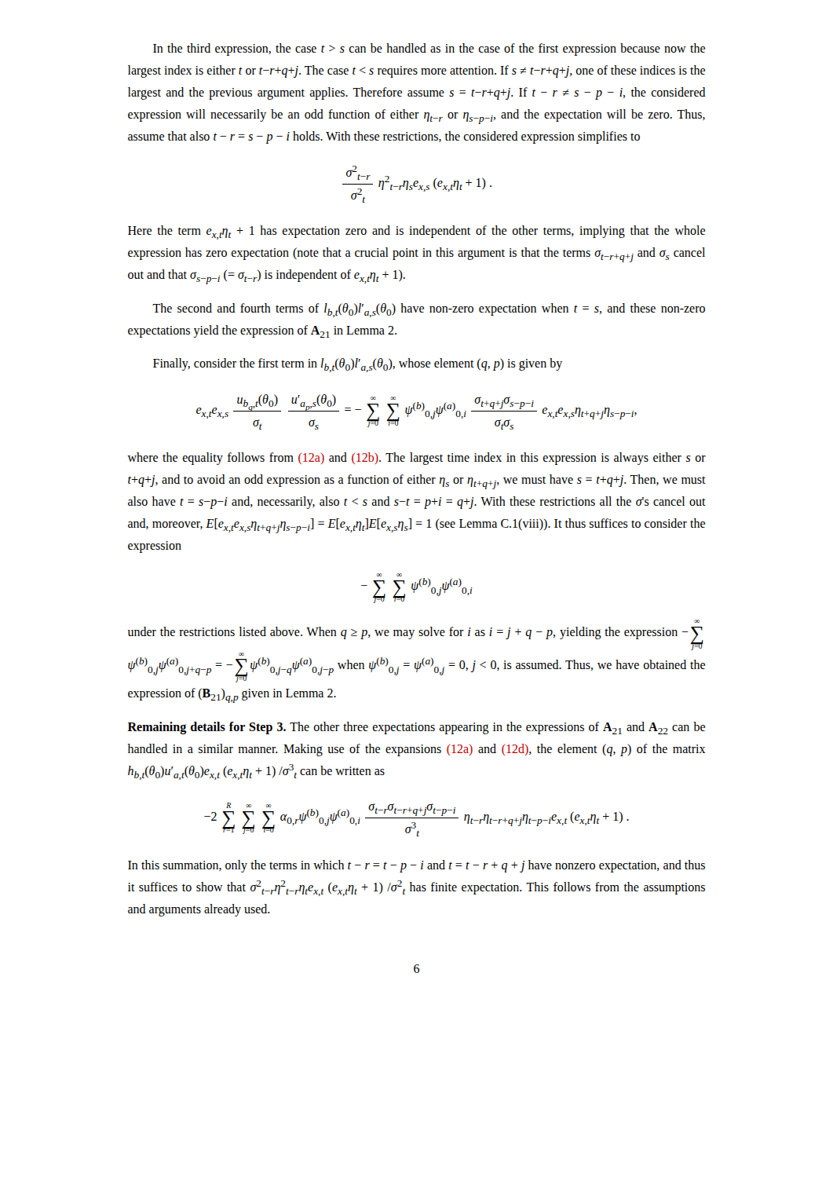In the third expression, the case t > s can be handled as in the case of the first expression because now the largest index is either t or t−r+q+j. The case t < s requires more attention. If s ≠ t−r+q+j, one of these indices is the largest and the previous argument applies. Therefore assume s = t−r+q+j. If t − r ≠ s − p − i, the considered expression will necessarily be an odd function of either ηt−r or ηs−p−i, and the expectation will be zero. Thus, assume that also t − r = s − p − i holds. With these restrictions, the considered expression simplifies to
σ2t−r σ2t η2t−rηsex,s (ex,tηt + 1) .
Here the term ex,tηt + 1 has expectation zero and is independent of the other terms, implying that the whole expression has zero expectation (note that a crucial point in this argument is that the terms σt−r+q+j and σs cancel out and that σs−p−i (= σt−r) is independent of ex,tηt + 1).
The second and fourth terms of lb,t(θ0)l′a,s(θ0) have non-zero expectation when t = s, and these non-zero expectations yield the expression of A21 in Lemma 2.
Finally, consider the first term in lb,t(θ0)l′a,s(θ0), whose element (q, p) is given by
ex,tex,s ubq,t(θ0) σt u′ap,s(θ0) σs = − ∞∑j=0 ∞∑i=0 ψ(b)0,jψ(a)0,i σt+q+jσs−p−i σtσs ex,tex,sηt+q+jηs−p−i,
where the equality follows from (12a) and (12b). The largest time index in this expression is always either s or t+q+j, and to avoid an odd expression as a function of either ηs or ηt+q+j, we must have s = t+q+j. Then, we must also have t = s−p−i and, necessarily, also t < s and s−t = p+i = q+j. With these restrictions all the σ's cancel out and, moreover, E[ex,tex,sηt+q+jηs−p−i] = E[ex,tηt]E[ex,sηs] = 1 (see Lemma C.1(viii)). It thus suffices to consider the expression
− ∞∑j=0 ∞∑i=0 ψ(b)0,jψ(a)0,i
under the restrictions listed above. When q ≥ p, we may solve for i as i = j + q − p, yielding the expression −∞∑j=0 ψ(b)0,jψ(a)0,j+q−p = −∞∑j=0 ψ(b)0,j−qψ(a)0,j−p when ψ(b)0,j = ψ(a)0,j = 0, j < 0, is assumed. Thus, we have obtained the expression of (B21)q,p given in Lemma 2.
Remaining details for Step 3. The other three expectations appearing in the expressions of A21 and A22 can be handled in a similar manner. Making use of the expansions (12a) and (12d), the element (q, p) of the matrix hb,t(θ0)u′a,t(θ0)ex,t (ex,tηt + 1) /σ3t can be written as
−2 R∑r=1 ∞∑j=0 ∞∑i=0 α0,rψ(b)0,jψ(a)0,i σt−rσt−r+q+jσt−p−i σ3t ηt−rηt−r+q+jηt−p−iex,t (ex,tηt + 1) .
In this summation, only the terms in which t − r = t − p − i and t = t − r + q + j have nonzero expectation, and thus it suffices to show that σ2t−rη2t−rηtex,t (ex,tηt + 1) /σ2t has finite expectation. This follows from the assumptions and arguments already used.
6